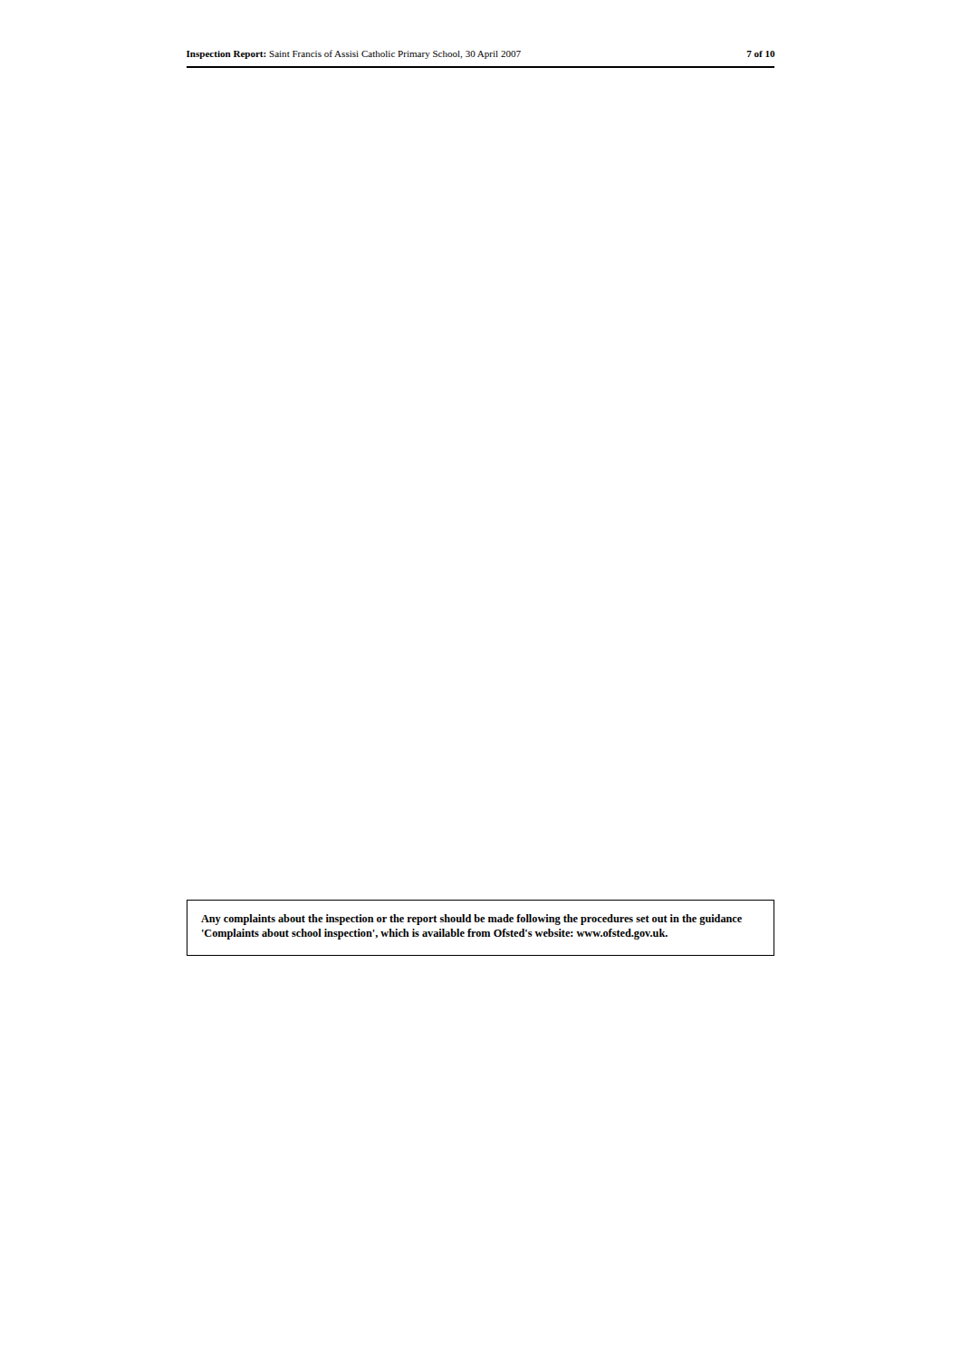Inspection Report: Saint Francis of Assisi Catholic Primary School, 30 April 2007
7 of 10
Any complaints about the inspection or the report should be made following the procedures set out in the guidance 'Complaints about school inspection', which is available from Ofsted's website: www.ofsted.gov.uk.